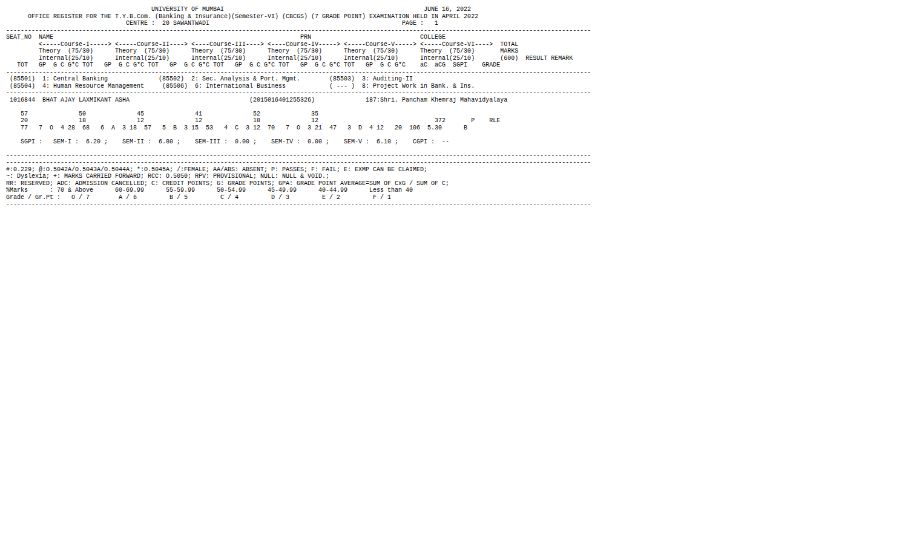UNIVERSITY OF MUMBAI                                                       JUNE 16, 2022
      OFFICE REGISTER FOR THE T.Y.B.Com. (Banking & Insurance)(Semester-VI) (CBCGS) (7 GRADE POINT) EXAMINATION HELD IN APRIL 2022
                                 CENTRE :  20 SAWANTWADI                                                     PAGE :   1
-----------------------------------------------------------------------------------------------------------------------------------------------------------------
SEAT_NO  NAME                                                                    PRN                              COLLEGE
         <-----Course-I-----> <-----Course-II----> <----Course-III----> <----Course-IV-----> <-----Course-V-----> <-----Course-VI---->  TOTAL
         Theory  (75/30)      Theory  (75/30)      Theory  (75/30)      Theory  (75/30)      Theory  (75/30)      Theory  (75/30)       MARKS
         Internal(25/10)      Internal(25/10)      Internal(25/10)      Internal(25/10)      Internal(25/10)      Internal(25/10)       (600)  RESULT REMARK
   TOT   GP  G C G*C TOT   GP  G C G*C TOT   GP  G C G*C TOT   GP  G C G*C TOT   GP  G C G*C TOT   GP  G C G*C    äC  äCG  SGPI    GRADE
-----------------------------------------------------------------------------------------------------------------------------------------------------------------
 (85501)  1: Central Banking              (85502)  2: Sec. Analysis & Port. Mgmt.        (85503)  3: Auditing-II
 (85504)  4: Human Resource Management     (85506)  6: International Business            ( --- )  8: Project Work in Bank. & Ins.
-----------------------------------------------------------------------------------------------------------------------------------------------------------------
 1016844  BHAT AJAY LAXMIKANT ASHA                                 (2015016401255326)              187:Shri. Pancham Khemraj Mahavidyalaya

    57              50              45              41              52              35
    20              18              12              12              18              12                                372       P    RLE
    77   7  O  4 28  68   6  A  3 18  57   5  B  3 15  53   4  C  3 12  70   7  O  3 21  47   3  D  4 12   20  106  5.30      B

    SGPI :   SEM-I :  6.20 ;    SEM-II :  6.80 ;    SEM-III :  0.00 ;    SEM-IV :  0.00 ;    SEM-V :  6.10 ;    CGPI :  --

-----------------------------------------------------------------------------------------------------------------------------------------------------------------
-----------------------------------------------------------------------------------------------------------------------------------------------------------------
#:0.229; @:O.5042A/O.5043A/O.5044A; *:O.5045A; /:FEMALE; AA/ABS: ABSENT; P: PASSES; F: FAIL; E: EXMP CAN BE CLAIMED;
~: Dyslexia; +: MARKS CARRIED FORWARD; RCC: O.5050; RPV: PROVISIONAL; NULL: NULL & VOID.;
RR: RESERVED; ADC: ADMISSION CANCELLED; C: CREDIT POINTS; G: GRADE POINTS; GPA: GRADE POINT AVERAGE=SUM OF CxG / SUM OF C;
%Marks      : 70 & Above      60-69.99      55-59.99      50-54.99      45-49.99      40-44.99      Less than 40
Grade / Gr.Pt :   O / 7        A / 6         B / 5         C / 4         D / 3         E / 2         F / 1
-----------------------------------------------------------------------------------------------------------------------------------------------------------------